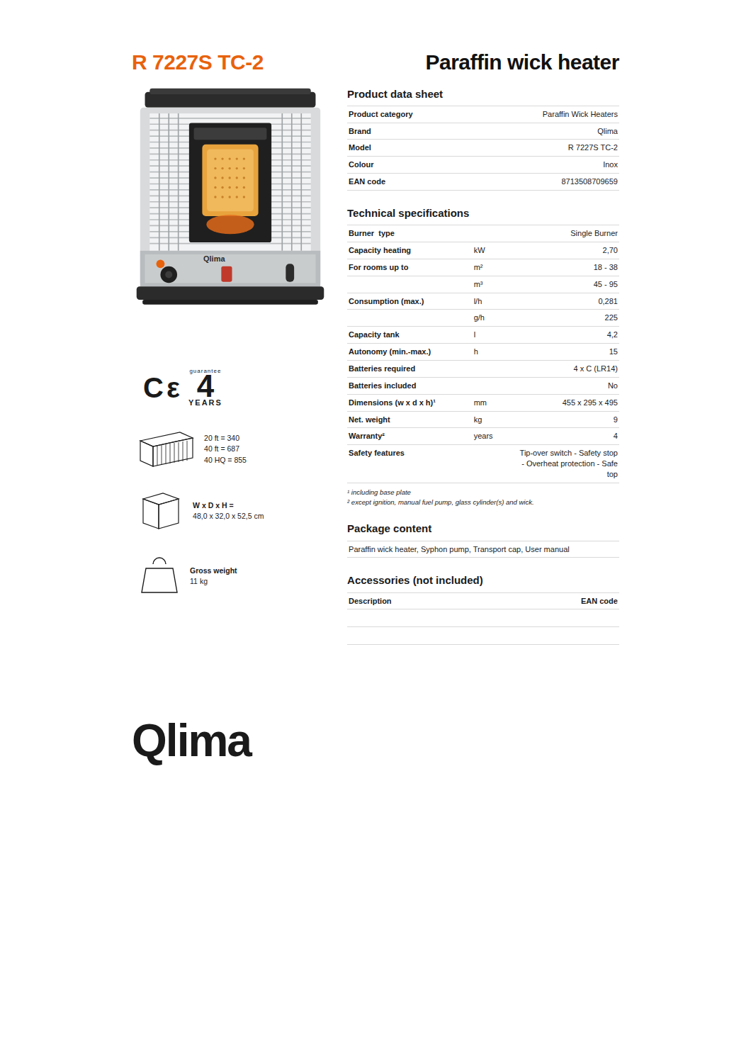R 7227S TC-2
Paraffin wick heater
Qlima
C ε guarantee 4 YEARS
20 ft = 340
40 ft = 687
40 HQ = 855
W x D x H =
48,0 x 32,0 x 52,5 cm
Gross weight
11 kg
Product data sheet
| Product category | | Paraffin Wick Heaters |
| Brand | | Qlima |
| Model | | R 7227S TC-2 |
| Colour | | Inox |
| EAN code | | 8713508709659 |
Technical specifications
| Burner type | | Single Burner |
| Capacity heating | kW | 2,70 |
| For rooms up to | m² | 18 - 38 |
| | m³ | 45 - 95 |
| Consumption (max.) | l/h | 0,281 |
| | g/h | 225 |
| Capacity tank | l | 4,2 |
| Autonomy (min.-max.) | h | 15 |
| Batteries required | | 4 x C (LR14) |
| Batteries included | | No |
| Dimensions (w x d x h)¹ | mm | 455 x 295 x 495 |
| Net. weight | kg | 9 |
| Warranty² | years | 4 |
| Safety features | | Tip-over switch - Safety stop - Overheat protection - Safe top |
¹ including base plate
² except ignition, manual fuel pump, glass cylinder(s) and wick.
Package content
| Paraffin wick heater, Syphon pump, Transport cap, User manual |
Accessories (not included)
| Description | EAN code |
Qlima